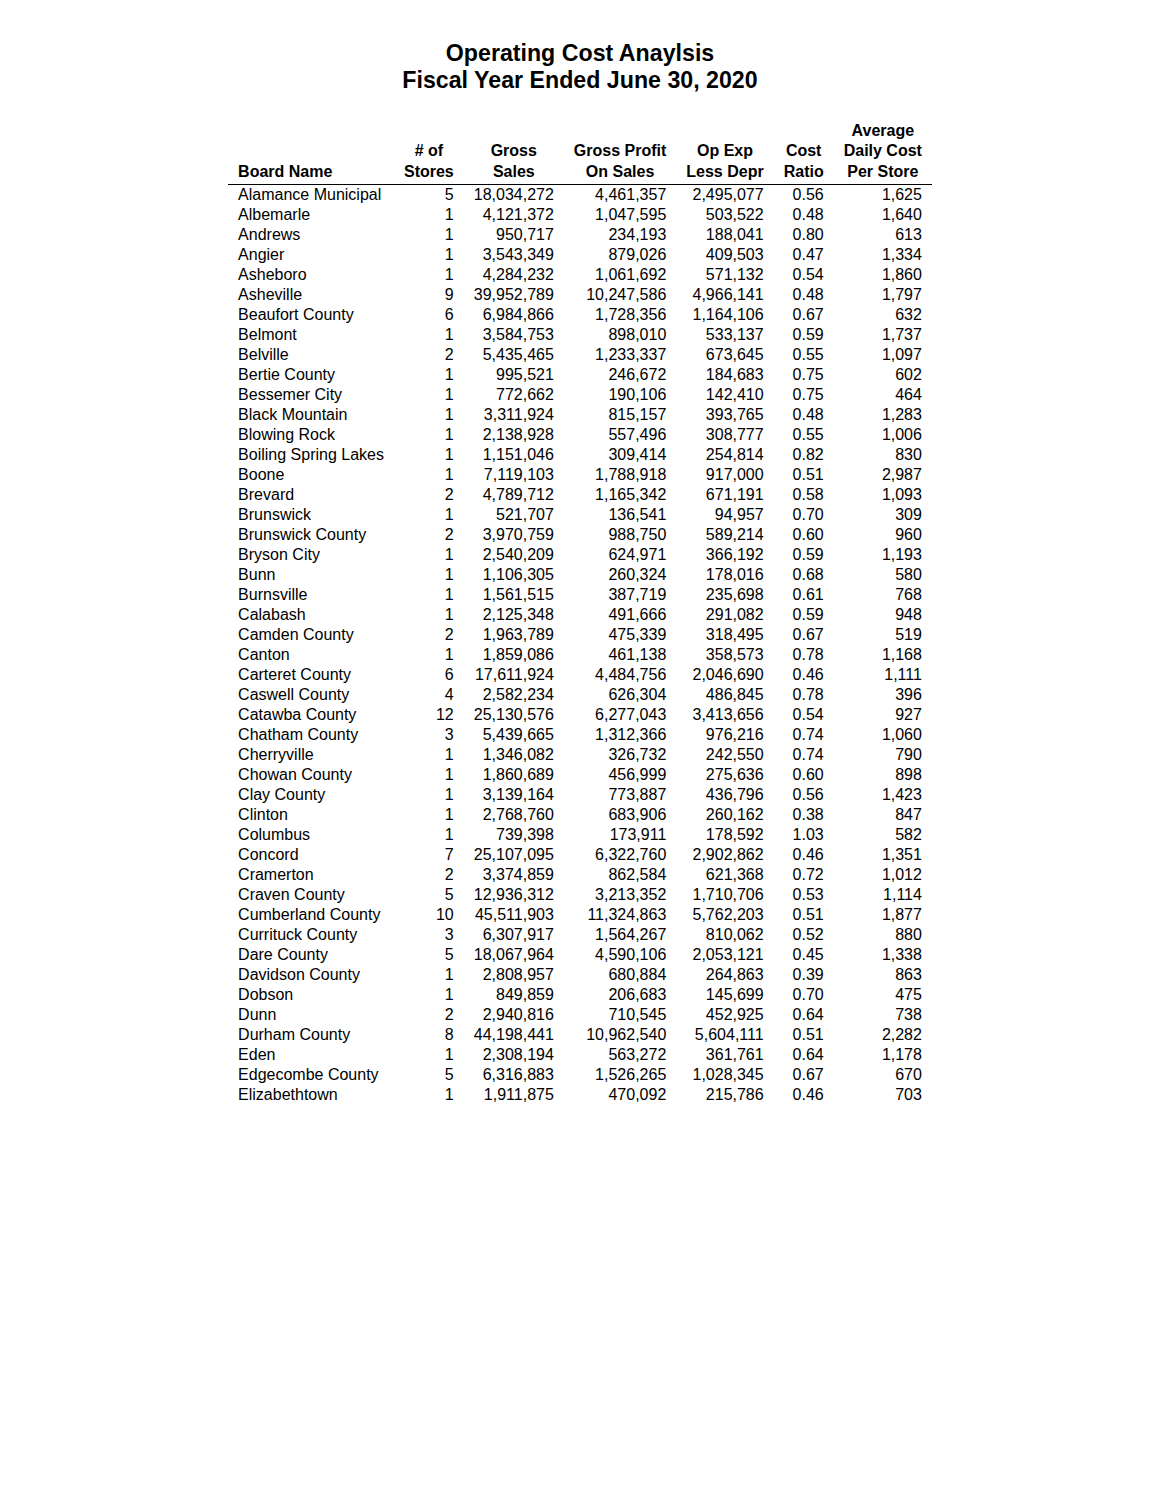Operating Cost Anaylsis
Fiscal Year Ended June 30, 2020
| | | | | | | Average |
| --- | --- | --- | --- | --- | --- | --- |
| | # of | Gross | Gross Profit | Op Exp | Cost | Daily Cost |
| Board Name | Stores | Sales | On Sales | Less Depr | Ratio | Per Store |
| Alamance Municipal | 5 | 18,034,272 | 4,461,357 | 2,495,077 | 0.56 | 1,625 |
| Albemarle | 1 | 4,121,372 | 1,047,595 | 503,522 | 0.48 | 1,640 |
| Andrews | 1 | 950,717 | 234,193 | 188,041 | 0.80 | 613 |
| Angier | 1 | 3,543,349 | 879,026 | 409,503 | 0.47 | 1,334 |
| Asheboro | 1 | 4,284,232 | 1,061,692 | 571,132 | 0.54 | 1,860 |
| Asheville | 9 | 39,952,789 | 10,247,586 | 4,966,141 | 0.48 | 1,797 |
| Beaufort County | 6 | 6,984,866 | 1,728,356 | 1,164,106 | 0.67 | 632 |
| Belmont | 1 | 3,584,753 | 898,010 | 533,137 | 0.59 | 1,737 |
| Belville | 2 | 5,435,465 | 1,233,337 | 673,645 | 0.55 | 1,097 |
| Bertie County | 1 | 995,521 | 246,672 | 184,683 | 0.75 | 602 |
| Bessemer City | 1 | 772,662 | 190,106 | 142,410 | 0.75 | 464 |
| Black Mountain | 1 | 3,311,924 | 815,157 | 393,765 | 0.48 | 1,283 |
| Blowing Rock | 1 | 2,138,928 | 557,496 | 308,777 | 0.55 | 1,006 |
| Boiling Spring Lakes | 1 | 1,151,046 | 309,414 | 254,814 | 0.82 | 830 |
| Boone | 1 | 7,119,103 | 1,788,918 | 917,000 | 0.51 | 2,987 |
| Brevard | 2 | 4,789,712 | 1,165,342 | 671,191 | 0.58 | 1,093 |
| Brunswick | 1 | 521,707 | 136,541 | 94,957 | 0.70 | 309 |
| Brunswick County | 2 | 3,970,759 | 988,750 | 589,214 | 0.60 | 960 |
| Bryson City | 1 | 2,540,209 | 624,971 | 366,192 | 0.59 | 1,193 |
| Bunn | 1 | 1,106,305 | 260,324 | 178,016 | 0.68 | 580 |
| Burnsville | 1 | 1,561,515 | 387,719 | 235,698 | 0.61 | 768 |
| Calabash | 1 | 2,125,348 | 491,666 | 291,082 | 0.59 | 948 |
| Camden County | 2 | 1,963,789 | 475,339 | 318,495 | 0.67 | 519 |
| Canton | 1 | 1,859,086 | 461,138 | 358,573 | 0.78 | 1,168 |
| Carteret County | 6 | 17,611,924 | 4,484,756 | 2,046,690 | 0.46 | 1,111 |
| Caswell County | 4 | 2,582,234 | 626,304 | 486,845 | 0.78 | 396 |
| Catawba County | 12 | 25,130,576 | 6,277,043 | 3,413,656 | 0.54 | 927 |
| Chatham County | 3 | 5,439,665 | 1,312,366 | 976,216 | 0.74 | 1,060 |
| Cherryville | 1 | 1,346,082 | 326,732 | 242,550 | 0.74 | 790 |
| Chowan County | 1 | 1,860,689 | 456,999 | 275,636 | 0.60 | 898 |
| Clay County | 1 | 3,139,164 | 773,887 | 436,796 | 0.56 | 1,423 |
| Clinton | 1 | 2,768,760 | 683,906 | 260,162 | 0.38 | 847 |
| Columbus | 1 | 739,398 | 173,911 | 178,592 | 1.03 | 582 |
| Concord | 7 | 25,107,095 | 6,322,760 | 2,902,862 | 0.46 | 1,351 |
| Cramerton | 2 | 3,374,859 | 862,584 | 621,368 | 0.72 | 1,012 |
| Craven County | 5 | 12,936,312 | 3,213,352 | 1,710,706 | 0.53 | 1,114 |
| Cumberland County | 10 | 45,511,903 | 11,324,863 | 5,762,203 | 0.51 | 1,877 |
| Currituck County | 3 | 6,307,917 | 1,564,267 | 810,062 | 0.52 | 880 |
| Dare County | 5 | 18,067,964 | 4,590,106 | 2,053,121 | 0.45 | 1,338 |
| Davidson County | 1 | 2,808,957 | 680,884 | 264,863 | 0.39 | 863 |
| Dobson | 1 | 849,859 | 206,683 | 145,699 | 0.70 | 475 |
| Dunn | 2 | 2,940,816 | 710,545 | 452,925 | 0.64 | 738 |
| Durham County | 8 | 44,198,441 | 10,962,540 | 5,604,111 | 0.51 | 2,282 |
| Eden | 1 | 2,308,194 | 563,272 | 361,761 | 0.64 | 1,178 |
| Edgecombe County | 5 | 6,316,883 | 1,526,265 | 1,028,345 | 0.67 | 670 |
| Elizabethtown | 1 | 1,911,875 | 470,092 | 215,786 | 0.46 | 703 |